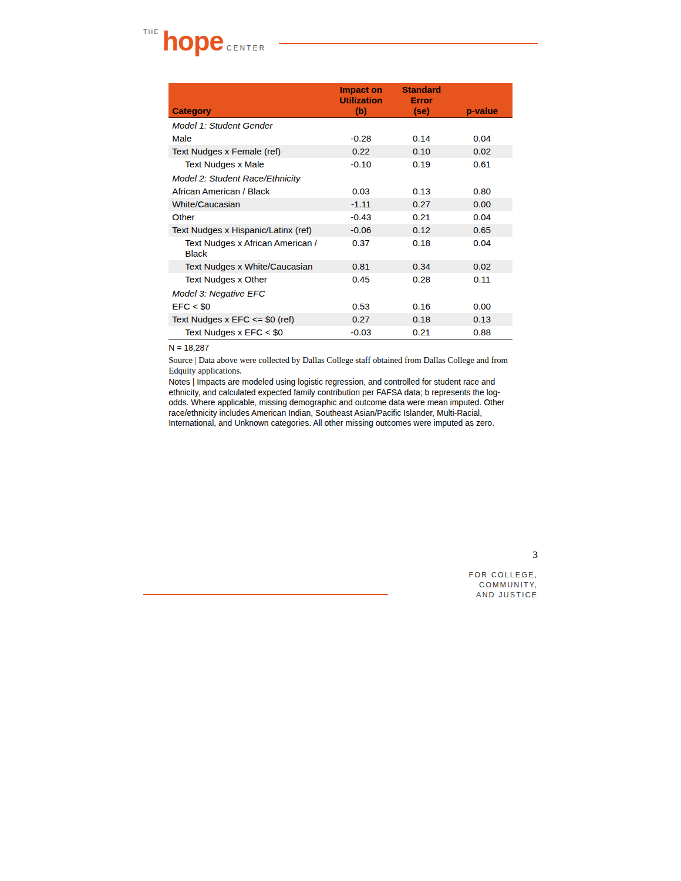THE hope CENTER
| Category | Impact on Utilization (b) | Standard Error (se) | p-value |
| --- | --- | --- | --- |
| Model 1: Student Gender | | | |
| Male | -0.28 | 0.14 | 0.04 |
| Text Nudges x Female (ref) | 0.22 | 0.10 | 0.02 |
| Text Nudges x Male | -0.10 | 0.19 | 0.61 |
| Model 2: Student Race/Ethnicity | | | |
| African American / Black | 0.03 | 0.13 | 0.80 |
| White/Caucasian | -1.11 | 0.27 | 0.00 |
| Other | -0.43 | 0.21 | 0.04 |
| Text Nudges x Hispanic/Latinx (ref) | -0.06 | 0.12 | 0.65 |
| Text Nudges x African American / Black | 0.37 | 0.18 | 0.04 |
| Text Nudges x White/Caucasian | 0.81 | 0.34 | 0.02 |
| Text Nudges x Other | 0.45 | 0.28 | 0.11 |
| Model 3: Negative EFC | | | |
| EFC < $0 | 0.53 | 0.16 | 0.00 |
| Text Nudges x EFC <= $0 (ref) | 0.27 | 0.18 | 0.13 |
| Text Nudges x EFC < $0 | -0.03 | 0.21 | 0.88 |
N = 18,287
Source | Data above were collected by Dallas College staff obtained from Dallas College and from Edquity applications.
Notes | Impacts are modeled using logistic regression, and controlled for student race and ethnicity, and calculated expected family contribution per FAFSA data; b represents the log-odds. Where applicable, missing demographic and outcome data were mean imputed. Other race/ethnicity includes American Indian, Southeast Asian/Pacific Islander, Multi-Racial, International, and Unknown categories. All other missing outcomes were imputed as zero.
3
FOR COLLEGE,
COMMUNITY,
AND JUSTICE